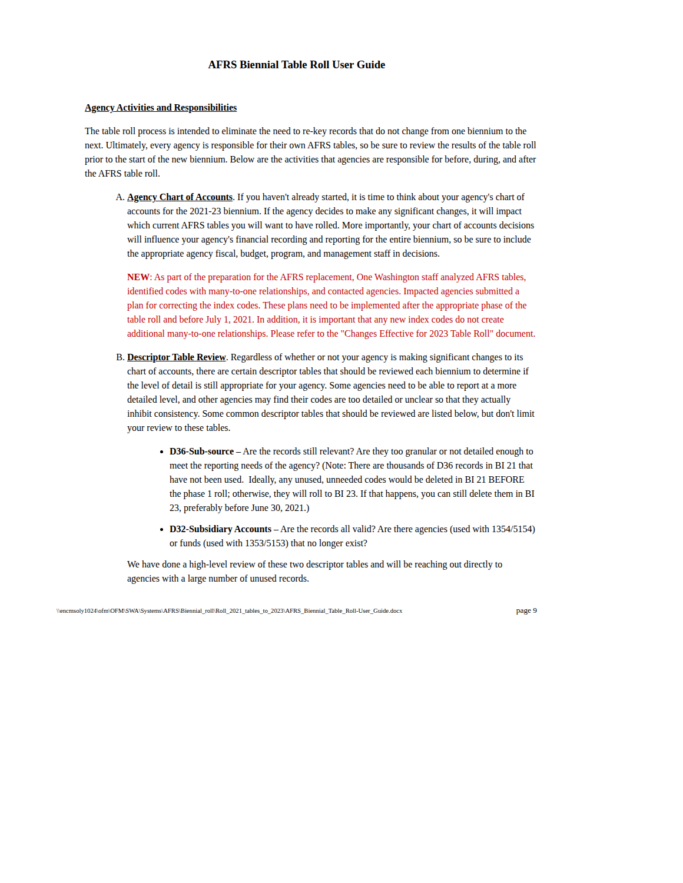AFRS Biennial Table Roll User Guide
Agency Activities and Responsibilities
The table roll process is intended to eliminate the need to re-key records that do not change from one biennium to the next. Ultimately, every agency is responsible for their own AFRS tables, so be sure to review the results of the table roll prior to the start of the new biennium. Below are the activities that agencies are responsible for before, during, and after the AFRS table roll.
Agency Chart of Accounts. If you haven't already started, it is time to think about your agency's chart of accounts for the 2021-23 biennium. If the agency decides to make any significant changes, it will impact which current AFRS tables you will want to have rolled. More importantly, your chart of accounts decisions will influence your agency's financial recording and reporting for the entire biennium, so be sure to include the appropriate agency fiscal, budget, program, and management staff in decisions.
NEW: As part of the preparation for the AFRS replacement, One Washington staff analyzed AFRS tables, identified codes with many-to-one relationships, and contacted agencies. Impacted agencies submitted a plan for correcting the index codes. These plans need to be implemented after the appropriate phase of the table roll and before July 1, 2021. In addition, it is important that any new index codes do not create additional many-to-one relationships. Please refer to the "Changes Effective for 2023 Table Roll" document.
Descriptor Table Review. Regardless of whether or not your agency is making significant changes to its chart of accounts, there are certain descriptor tables that should be reviewed each biennium to determine if the level of detail is still appropriate for your agency. Some agencies need to be able to report at a more detailed level, and other agencies may find their codes are too detailed or unclear so that they actually inhibit consistency. Some common descriptor tables that should be reviewed are listed below, but don't limit your review to these tables.
D36-Sub-source – Are the records still relevant? Are they too granular or not detailed enough to meet the reporting needs of the agency? (Note: There are thousands of D36 records in BI 21 that have not been used. Ideally, any unused, unneeded codes would be deleted in BI 21 BEFORE the phase 1 roll; otherwise, they will roll to BI 23. If that happens, you can still delete them in BI 23, preferably before June 30, 2021.)
D32-Subsidiary Accounts – Are the records all valid? Are there agencies (used with 1354/5154) or funds (used with 1353/5153) that no longer exist?
We have done a high-level review of these two descriptor tables and will be reaching out directly to agencies with a large number of unused records.
\\encmsoly1024\ofm\OFM\SWA\Systems\AFRS\Biennial_roll\Roll_2021_tables_to_2023\AFRS_Biennial_Table_Roll-User_Guide.docx page 9